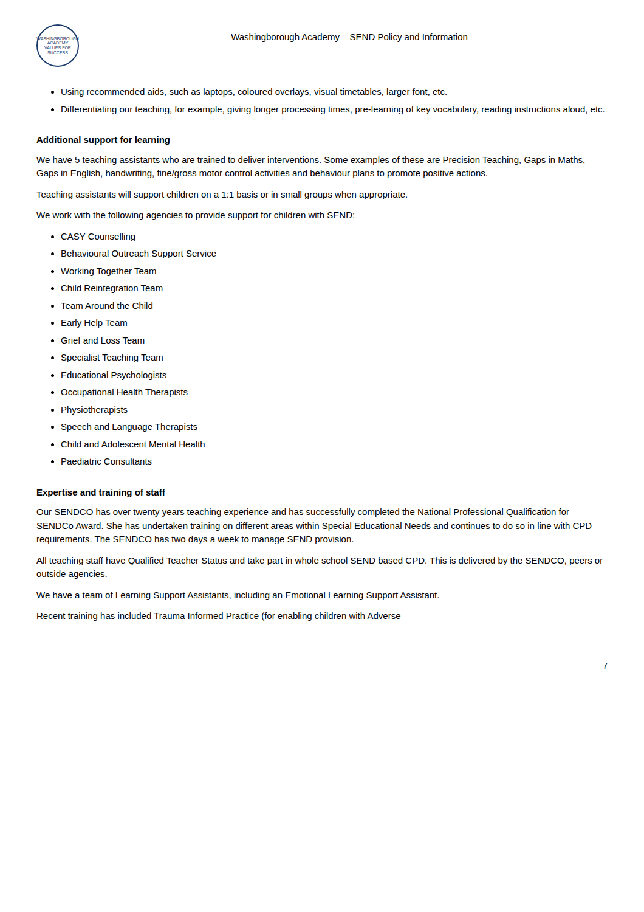WASHINGBOROUGH ACADEMY
VALUES FOR SUCCESS
Washingborough Academy – SEND Policy and Information
Using recommended aids, such as laptops, coloured overlays, visual timetables, larger font, etc.
Differentiating our teaching, for example, giving longer processing times, pre-learning of key vocabulary, reading instructions aloud, etc.
Additional support for learning
We have 5 teaching assistants who are trained to deliver interventions. Some examples of these are Precision Teaching, Gaps in Maths, Gaps in English, handwriting, fine/gross motor control activities and behaviour plans to promote positive actions.
Teaching assistants will support children on a 1:1 basis or in small groups when appropriate.
We work with the following agencies to provide support for children with SEND:
CASY Counselling
Behavioural Outreach Support Service
Working Together Team
Child Reintegration Team
Team Around the Child
Early Help Team
Grief and Loss Team
Specialist Teaching Team
Educational Psychologists
Occupational Health Therapists
Physiotherapists
Speech and Language Therapists
Child and Adolescent Mental Health
Paediatric Consultants
Expertise and training of staff
Our SENDCO has over twenty years teaching experience and has successfully completed the National Professional Qualification for SENDCo Award. She has undertaken training on different areas within Special Educational Needs and continues to do so in line with CPD requirements. The SENDCO has two days a week to manage SEND provision.
All teaching staff have Qualified Teacher Status and take part in whole school SEND based CPD. This is delivered by the SENDCO, peers or outside agencies.
We have a team of Learning Support Assistants, including an Emotional Learning Support Assistant.
Recent training has included Trauma Informed Practice (for enabling children with Adverse
7